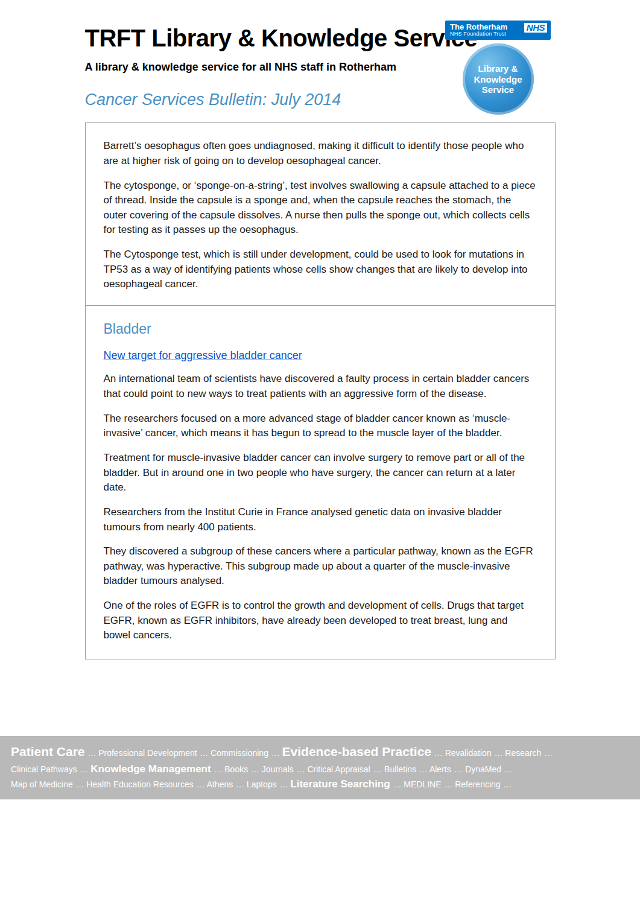The Rotherham NHS Foundation Trust NHS
Library &
Knowledge
Service
TRFT Library & Knowledge Service
A library & knowledge service for all NHS staff in Rotherham
Cancer Services Bulletin: July 2014
Barrett’s oesophagus often goes undiagnosed, making it difficult to identify those people who are at higher risk of going on to develop oesophageal cancer.
The cytosponge, or ‘sponge-on-a-string’, test involves swallowing a capsule attached to a piece of thread. Inside the capsule is a sponge and, when the capsule reaches the stomach, the outer covering of the capsule dissolves. A nurse then pulls the sponge out, which collects cells for testing as it passes up the oesophagus.
The Cytosponge test, which is still under development, could be used to look for mutations in TP53 as a way of identifying patients whose cells show changes that are likely to develop into oesophageal cancer.
Bladder
New target for aggressive bladder cancer
An international team of scientists have discovered a faulty process in certain bladder cancers that could point to new ways to treat patients with an aggressive form of the disease.
The researchers focused on a more advanced stage of bladder cancer known as ‘muscle-invasive’ cancer, which means it has begun to spread to the muscle layer of the bladder.
Treatment for muscle-invasive bladder cancer can involve surgery to remove part or all of the bladder. But in around one in two people who have surgery, the cancer can return at a later date.
Researchers from the Institut Curie in France analysed genetic data on invasive bladder tumours from nearly 400 patients.
They discovered a subgroup of these cancers where a particular pathway, known as the EGFR pathway, was hyperactive. This subgroup made up about a quarter of the muscle-invasive bladder tumours analysed.
One of the roles of EGFR is to control the growth and development of cells. Drugs that target EGFR, known as EGFR inhibitors, have already been developed to treat breast, lung and bowel cancers.
Patient Care … Professional Development … Commissioning … Evidence-based Practice … Revalidation … Research … Clinical Pathways … Knowledge Management … Books … Journals … Critical Appraisal … Bulletins … Alerts … DynaMed … Map of Medicine … Health Education Resources … Athens … Laptops … Literature Searching … MEDLINE … Referencing …